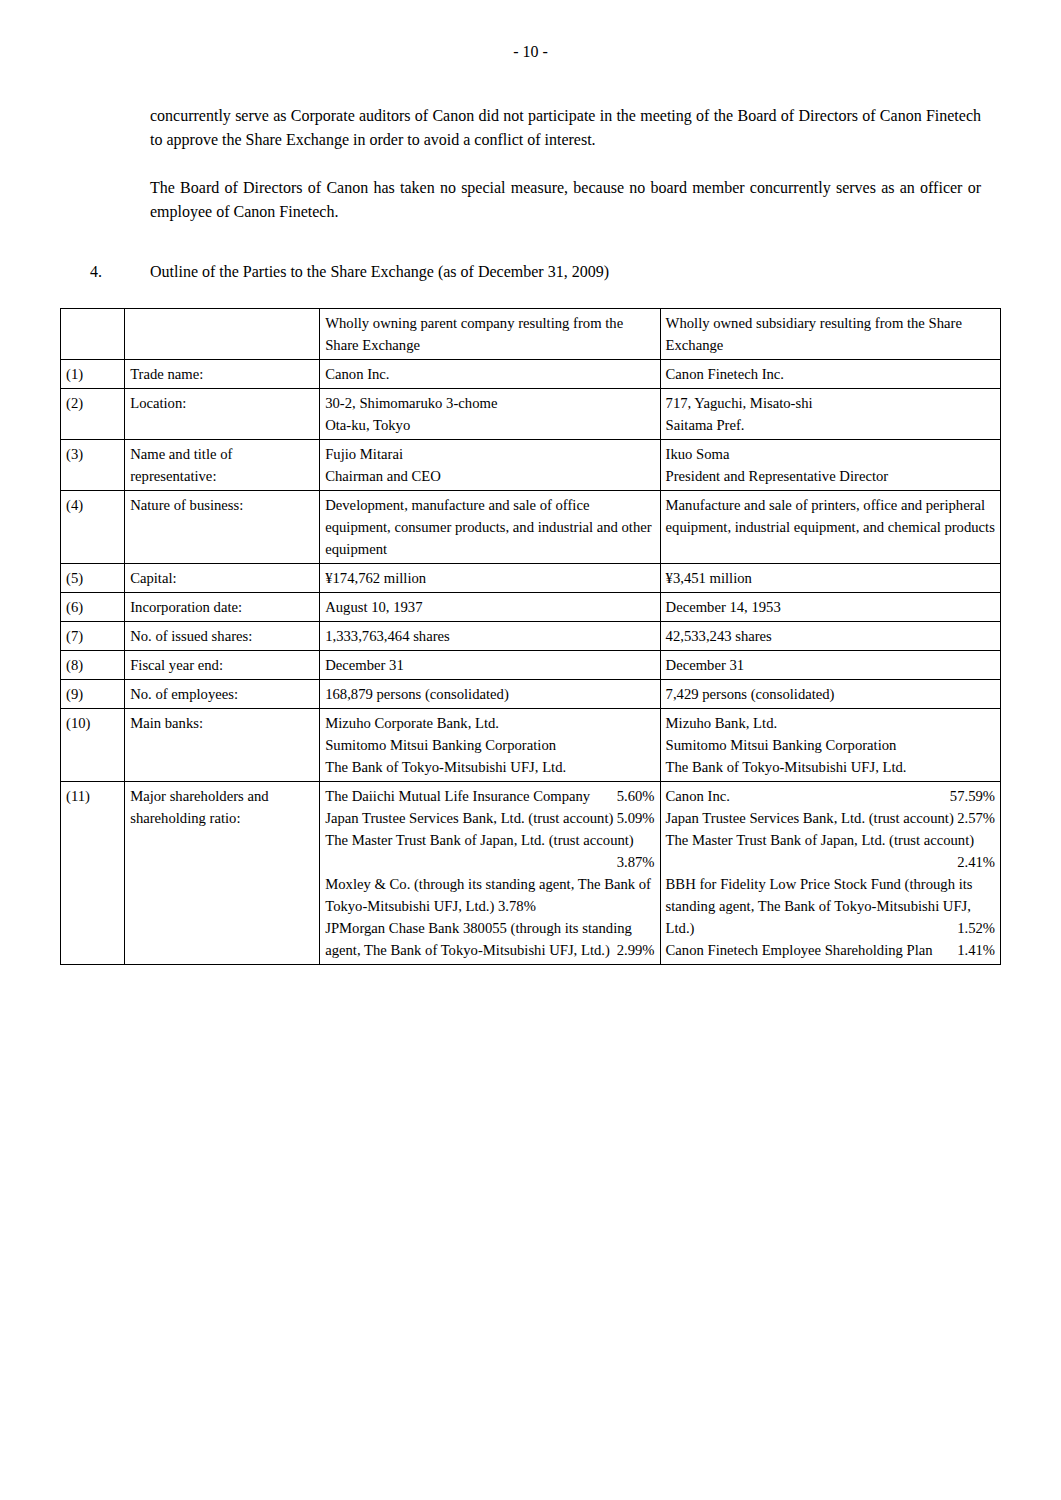- 10 -
concurrently serve as Corporate auditors of Canon did not participate in the meeting of the Board of Directors of Canon Finetech to approve the Share Exchange in order to avoid a conflict of interest.
The Board of Directors of Canon has taken no special measure, because no board member concurrently serves as an officer or employee of Canon Finetech.
4. Outline of the Parties to the Share Exchange (as of December 31, 2009)
| | | Wholly owning parent company resulting from the Share Exchange | Wholly owned subsidiary resulting from the Share Exchange |
| --- | --- | --- | --- |
| (1) | Trade name: | Canon Inc. | Canon Finetech Inc. |
| (2) | Location: | 30-2, Shimomaruko 3-chome Ota-ku, Tokyo | 717, Yaguchi, Misato-shi Saitama Pref. |
| (3) | Name and title of representative: | Fujio Mitarai Chairman and CEO | Ikuo Soma President and Representative Director |
| (4) | Nature of business: | Development, manufacture and sale of office equipment, consumer products, and industrial and other equipment | Manufacture and sale of printers, office and peripheral equipment, industrial equipment, and chemical products |
| (5) | Capital: | ¥174,762 million | ¥3,451 million |
| (6) | Incorporation date: | August 10, 1937 | December 14, 1953 |
| (7) | No. of issued shares: | 1,333,763,464 shares | 42,533,243 shares |
| (8) | Fiscal year end: | December 31 | December 31 |
| (9) | No. of employees: | 168,879 persons (consolidated) | 7,429 persons (consolidated) |
| (10) | Main banks: | Mizuho Corporate Bank, Ltd. Sumitomo Mitsui Banking Corporation The Bank of Tokyo-Mitsubishi UFJ, Ltd. | Mizuho Bank, Ltd. Sumitomo Mitsui Banking Corporation The Bank of Tokyo-Mitsubishi UFJ, Ltd. |
| (11) | Major shareholders and shareholding ratio: | The Daiichi Mutual Life Insurance Company 5.60% Japan Trustee Services Bank, Ltd. (trust account) 5.09% The Master Trust Bank of Japan, Ltd. (trust account) 3.87% Moxley & Co. (through its standing agent, The Bank of Tokyo-Mitsubishi UFJ, Ltd.) 3.78% JPMorgan Chase Bank 380055 (through its standing agent, The Bank of Tokyo-Mitsubishi UFJ, Ltd.) 2.99% | Canon Inc. 57.59% Japan Trustee Services Bank, Ltd. (trust account) 2.57% The Master Trust Bank of Japan, Ltd. (trust account) 2.41% BBH for Fidelity Low Price Stock Fund (through its standing agent, The Bank of Tokyo-Mitsubishi UFJ, Ltd.) 1.52% Canon Finetech Employee Shareholding Plan 1.41% |